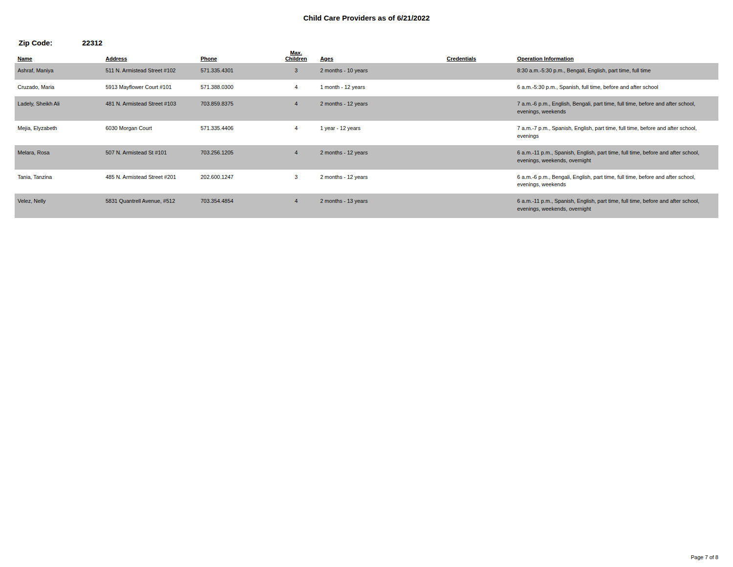Child Care Providers as of 6/21/2022
Zip Code: 22312
| Name | Address | Phone | Max. Children | Ages | Credentials | Operation Information |
| --- | --- | --- | --- | --- | --- | --- |
| Ashraf, Maniya | 511 N. Armistead Street #102 | 571.335.4301 | 3 | 2 months - 10 years | | 8:30 a.m.-5:30 p.m., Bengali, English, part time, full time |
| Cruzado, Maria | 5913 Mayflower Court #101 | 571.388.0300 | 4 | 1 month - 12 years | | 6 a.m.-5:30 p.m., Spanish, full time, before and after school |
| Ladely, Sheikh Ali | 481 N. Armistead Street #103 | 703.859.8375 | 4 | 2 months - 12 years | | 7 a.m.-6 p.m., English, Bengali, part time, full time, before and after school, evenings, weekends |
| Mejia, Elyzabeth | 6030 Morgan Court | 571.335.4406 | 4 | 1 year - 12 years | | 7 a.m.-7 p.m., Spanish, English, part time, full time, before and after school, evenings |
| Melara, Rosa | 507 N. Armistead St #101 | 703.256.1205 | 4 | 2 months - 12 years | | 6 a.m.-11 p.m., Spanish, English, part time, full time, before and after school, evenings, weekends, overnight |
| Tania, Tanzina | 485 N. Armistead Street #201 | 202.600.1247 | 3 | 2 months - 12 years | | 6 a.m.-6 p.m., Bengali, English, part time, full time, before and after school, evenings, weekends |
| Velez, Nelly | 5831 Quantrell Avenue, #512 | 703.354.4854 | 4 | 2 months - 13 years | | 6 a.m.-11 p.m., Spanish, English, part time, full time, before and after school, evenings, weekends, overnight |
Page 7 of 8